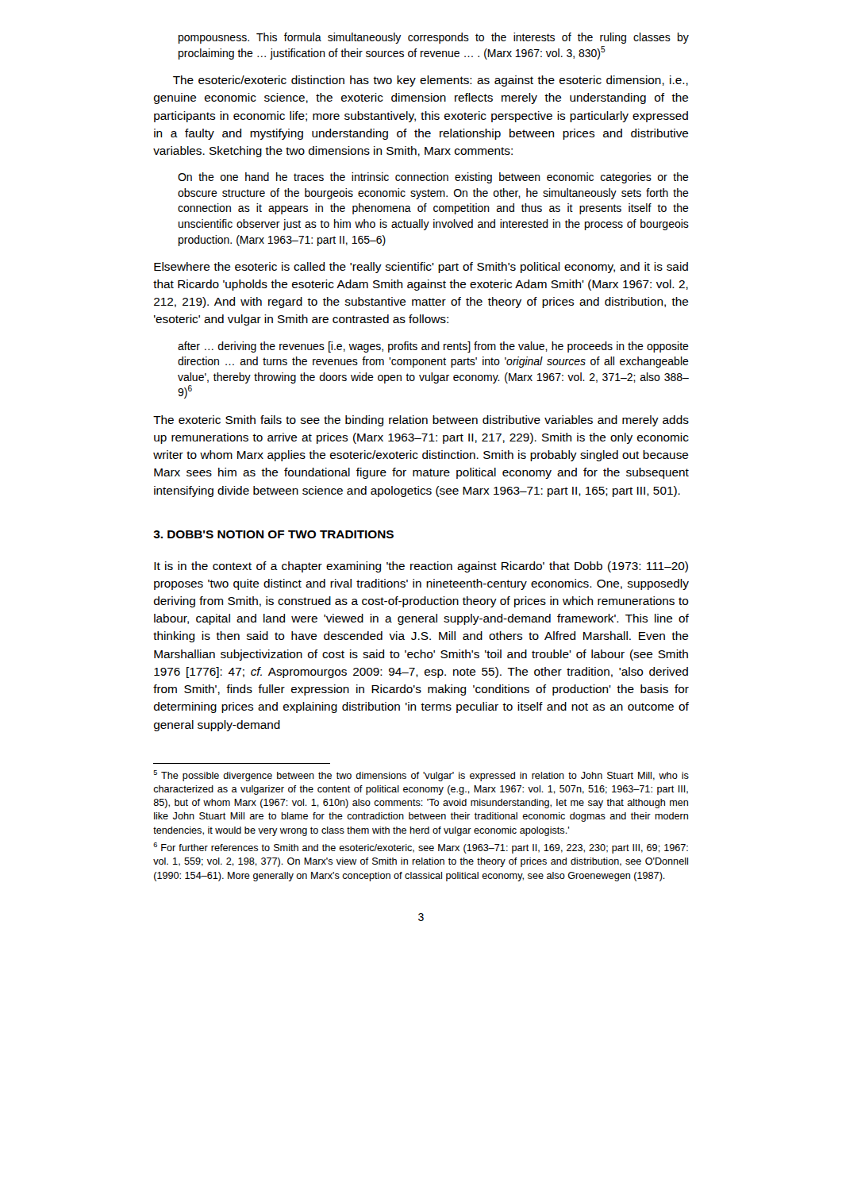pompousness. This formula simultaneously corresponds to the interests of the ruling classes by proclaiming the … justification of their sources of revenue … . (Marx 1967: vol. 3, 830)5
The esoteric/exoteric distinction has two key elements: as against the esoteric dimension, i.e., genuine economic science, the exoteric dimension reflects merely the understanding of the participants in economic life; more substantively, this exoteric perspective is particularly expressed in a faulty and mystifying understanding of the relationship between prices and distributive variables. Sketching the two dimensions in Smith, Marx comments:
On the one hand he traces the intrinsic connection existing between economic categories or the obscure structure of the bourgeois economic system. On the other, he simultaneously sets forth the connection as it appears in the phenomena of competition and thus as it presents itself to the unscientific observer just as to him who is actually involved and interested in the process of bourgeois production. (Marx 1963–71: part II, 165–6)
Elsewhere the esoteric is called the 'really scientific' part of Smith's political economy, and it is said that Ricardo 'upholds the esoteric Adam Smith against the exoteric Adam Smith' (Marx 1967: vol. 2, 212, 219). And with regard to the substantive matter of the theory of prices and distribution, the 'esoteric' and vulgar in Smith are contrasted as follows:
after … deriving the revenues [i.e, wages, profits and rents] from the value, he proceeds in the opposite direction … and turns the revenues from 'component parts' into 'original sources of all exchangeable value', thereby throwing the doors wide open to vulgar economy. (Marx 1967: vol. 2, 371–2; also 388–9)6
The exoteric Smith fails to see the binding relation between distributive variables and merely adds up remunerations to arrive at prices (Marx 1963–71: part II, 217, 229). Smith is the only economic writer to whom Marx applies the esoteric/exoteric distinction. Smith is probably singled out because Marx sees him as the foundational figure for mature political economy and for the subsequent intensifying divide between science and apologetics (see Marx 1963–71: part II, 165; part III, 501).
3. Dobb's notion of two traditions
It is in the context of a chapter examining 'the reaction against Ricardo' that Dobb (1973: 111–20) proposes 'two quite distinct and rival traditions' in nineteenth-century economics. One, supposedly deriving from Smith, is construed as a cost-of-production theory of prices in which remunerations to labour, capital and land were 'viewed in a general supply-and-demand framework'. This line of thinking is then said to have descended via J.S. Mill and others to Alfred Marshall. Even the Marshallian subjectivization of cost is said to 'echo' Smith's 'toil and trouble' of labour (see Smith 1976 [1776]: 47; cf. Aspromourgos 2009: 94–7, esp. note 55). The other tradition, 'also derived from Smith', finds fuller expression in Ricardo's making 'conditions of production' the basis for determining prices and explaining distribution 'in terms peculiar to itself and not as an outcome of general supply-demand
5 The possible divergence between the two dimensions of 'vulgar' is expressed in relation to John Stuart Mill, who is characterized as a vulgarizer of the content of political economy (e.g., Marx 1967: vol. 1, 507n, 516; 1963–71: part III, 85), but of whom Marx (1967: vol. 1, 610n) also comments: 'To avoid misunderstanding, let me say that although men like John Stuart Mill are to blame for the contradiction between their traditional economic dogmas and their modern tendencies, it would be very wrong to class them with the herd of vulgar economic apologists.'
6 For further references to Smith and the esoteric/exoteric, see Marx (1963–71: part II, 169, 223, 230; part III, 69; 1967: vol. 1, 559; vol. 2, 198, 377). On Marx's view of Smith in relation to the theory of prices and distribution, see O'Donnell (1990: 154–61). More generally on Marx's conception of classical political economy, see also Groenewegen (1987).
3